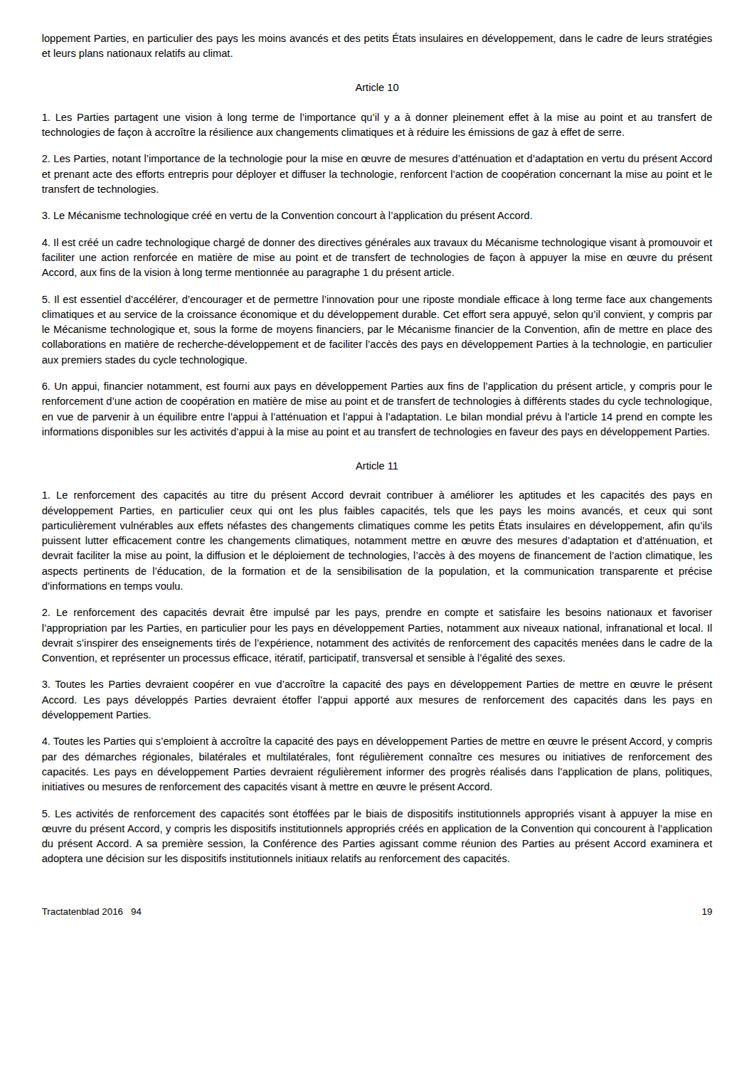loppement Parties, en particulier des pays les moins avancés et des petits États insulaires en développement, dans le cadre de leurs stratégies et leurs plans nationaux relatifs au climat.
Article 10
1. Les Parties partagent une vision à long terme de l’importance qu’il y a à donner pleinement effet à la mise au point et au transfert de technologies de façon à accroître la résilience aux changements climatiques et à réduire les émissions de gaz à effet de serre.
2. Les Parties, notant l’importance de la technologie pour la mise en œuvre de mesures d’atténuation et d’adaptation en vertu du présent Accord et prenant acte des efforts entrepris pour déployer et diffuser la technologie, renforcent l’action de coopération concernant la mise au point et le transfert de technologies.
3. Le Mécanisme technologique créé en vertu de la Convention concourt à l’application du présent Accord.
4. Il est créé un cadre technologique chargé de donner des directives générales aux travaux du Mécanisme technologique visant à promouvoir et faciliter une action renforcée en matière de mise au point et de transfert de technologies de façon à appuyer la mise en œuvre du présent Accord, aux fins de la vision à long terme mentionnée au paragraphe 1 du présent article.
5. Il est essentiel d’accélérer, d’encourager et de permettre l’innovation pour une riposte mondiale efficace à long terme face aux changements climatiques et au service de la croissance économique et du développement durable. Cet effort sera appuyé, selon qu’il convient, y compris par le Mécanisme technologique et, sous la forme de moyens financiers, par le Mécanisme financier de la Convention, afin de mettre en place des collaborations en matière de recherche-développement et de faciliter l’accès des pays en développement Parties à la technologie, en particulier aux premiers stades du cycle technologique.
6. Un appui, financier notamment, est fourni aux pays en développement Parties aux fins de l’application du présent article, y compris pour le renforcement d’une action de coopération en matière de mise au point et de transfert de technologies à différents stades du cycle technologique, en vue de parvenir à un équilibre entre l’appui à l’atténuation et l’appui à l’adaptation. Le bilan mondial prévu à l’article 14 prend en compte les informations disponibles sur les activités d’appui à la mise au point et au transfert de technologies en faveur des pays en développement Parties.
Article 11
1. Le renforcement des capacités au titre du présent Accord devrait contribuer à améliorer les aptitudes et les capacités des pays en développement Parties, en particulier ceux qui ont les plus faibles capacités, tels que les pays les moins avancés, et ceux qui sont particulièrement vulnérables aux effets néfastes des changements climatiques comme les petits États insulaires en développement, afin qu’ils puissent lutter efficacement contre les changements climatiques, notamment mettre en œuvre des mesures d’adaptation et d’atténuation, et devrait faciliter la mise au point, la diffusion et le déploiement de technologies, l’accès à des moyens de financement de l’action climatique, les aspects pertinents de l’éducation, de la formation et de la sensibilisation de la population, et la communication transparente et précise d’informations en temps voulu.
2. Le renforcement des capacités devrait être impulsé par les pays, prendre en compte et satisfaire les besoins nationaux et favoriser l’appropriation par les Parties, en particulier pour les pays en développement Parties, notamment aux niveaux national, infranational et local. Il devrait s’inspirer des enseignements tirés de l’expérience, notamment des activités de renforcement des capacités menées dans le cadre de la Convention, et représenter un processus efficace, itératif, participatif, transversal et sensible à l’égalité des sexes.
3. Toutes les Parties devraient coopérer en vue d’accroître la capacité des pays en développement Parties de mettre en œuvre le présent Accord. Les pays développés Parties devraient étoffer l’appui apporté aux mesures de renforcement des capacités dans les pays en développement Parties.
4. Toutes les Parties qui s’emploient à accroître la capacité des pays en développement Parties de mettre en œuvre le présent Accord, y compris par des démarches régionales, bilatérales et multilatérales, font régulièrement connaître ces mesures ou initiatives de renforcement des capacités. Les pays en développement Parties devraient régulièrement informer des progrès réalisés dans l’application de plans, politiques, initiatives ou mesures de renforcement des capacités visant à mettre en œuvre le présent Accord.
5. Les activités de renforcement des capacités sont étoffées par le biais de dispositifs institutionnels appropriés visant à appuyer la mise en œuvre du présent Accord, y compris les dispositifs institutionnels appropriés créés en application de la Convention qui concourent à l’application du présent Accord. A sa première session, la Conférence des Parties agissant comme réunion des Parties au présent Accord examinera et adoptera une décision sur les dispositifs institutionnels initiaux relatifs au renforcement des capacités.
Tractatenblad 2016 94 19